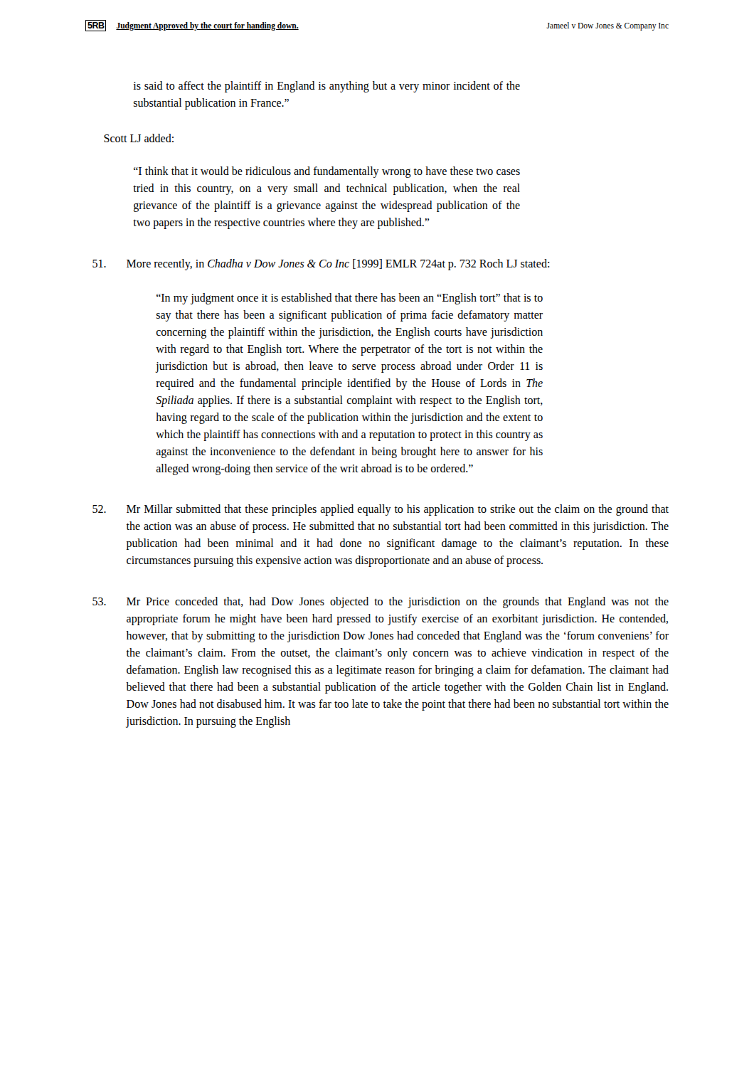5RB Judgment Approved by the court for handing down. Jameel v Dow Jones & Company Inc
is said to affect the plaintiff in England is anything but a very minor incident of the substantial publication in France.”
Scott LJ added:
“I think that it would be ridiculous and fundamentally wrong to have these two cases tried in this country, on a very small and technical publication, when the real grievance of the plaintiff is a grievance against the widespread publication of the two papers in the respective countries where they are published.”
51.
More recently, in Chadha v Dow Jones & Co Inc [1999] EMLR 724at p. 732 Roch LJ stated:
“In my judgment once it is established that there has been an “English tort” that is to say that there has been a significant publication of prima facie defamatory matter concerning the plaintiff within the jurisdiction, the English courts have jurisdiction with regard to that English tort. Where the perpetrator of the tort is not within the jurisdiction but is abroad, then leave to serve process abroad under Order 11 is required and the fundamental principle identified by the House of Lords in The Spiliada applies. If there is a substantial complaint with respect to the English tort, having regard to the scale of the publication within the jurisdiction and the extent to which the plaintiff has connections with and a reputation to protect in this country as against the inconvenience to the defendant in being brought here to answer for his alleged wrong-doing then service of the writ abroad is to be ordered.”
52.
Mr Millar submitted that these principles applied equally to his application to strike out the claim on the ground that the action was an abuse of process. He submitted that no substantial tort had been committed in this jurisdiction. The publication had been minimal and it had done no significant damage to the claimant’s reputation. In these circumstances pursuing this expensive action was disproportionate and an abuse of process.
53.
Mr Price conceded that, had Dow Jones objected to the jurisdiction on the grounds that England was not the appropriate forum he might have been hard pressed to justify exercise of an exorbitant jurisdiction. He contended, however, that by submitting to the jurisdiction Dow Jones had conceded that England was the ‘forum conveniens’ for the claimant’s claim. From the outset, the claimant’s only concern was to achieve vindication in respect of the defamation. English law recognised this as a legitimate reason for bringing a claim for defamation. The claimant had believed that there had been a substantial publication of the article together with the Golden Chain list in England. Dow Jones had not disabused him. It was far too late to take the point that there had been no substantial tort within the jurisdiction. In pursuing the English